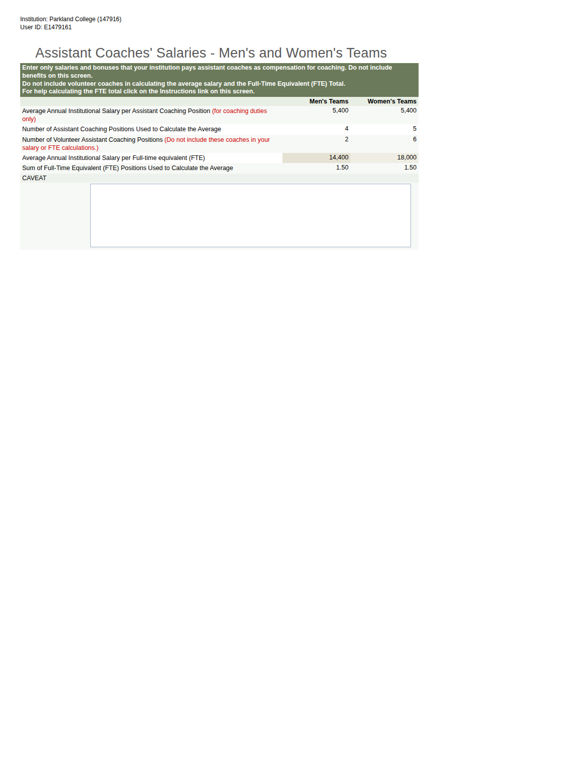Institution: Parkland College (147916)
User ID: E1479161
Assistant Coaches' Salaries - Men's and Women's Teams
| Enter only salaries and bonuses that your institution pays assistant coaches as compensation for coaching. Do not include benefits on this screen. Do not include volunteer coaches in calculating the average salary and the Full-Time Equivalent (FTE) Total. For help calculating the FTE total click on the Instructions link on this screen. |
| | Men's Teams | Women's Teams |
| Average Annual Institutional Salary per Assistant Coaching Position (for coaching duties only) | 5,400 | 5,400 |
| Number of Assistant Coaching Positions Used to Calculate the Average | 4 | 5 |
| Number of Volunteer Assistant Coaching Positions (Do not include these coaches in your salary or FTE calculations.) | 2 | 6 |
| Average Annual Institutional Salary per Full-time equivalent (FTE) | 14,400 | 18,000 |
| Sum of Full-Time Equivalent (FTE) Positions Used to Calculate the Average | 1.50 | 1.50 |
| CAVEAT |